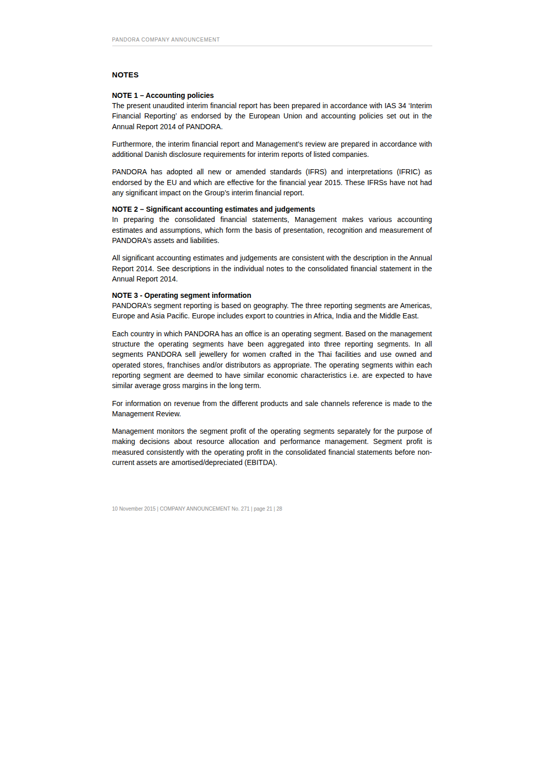PANDORA COMPANY ANNOUNCEMENT
NOTES
NOTE 1 – Accounting policies
The present unaudited interim financial report has been prepared in accordance with IAS 34 ‘Interim Financial Reporting’ as endorsed by the European Union and accounting policies set out in the Annual Report 2014 of PANDORA.
Furthermore, the interim financial report and Management’s review are prepared in accordance with additional Danish disclosure requirements for interim reports of listed companies.
PANDORA has adopted all new or amended standards (IFRS) and interpretations (IFRIC) as endorsed by the EU and which are effective for the financial year 2015. These IFRSs have not had any significant impact on the Group’s interim financial report.
NOTE 2 – Significant accounting estimates and judgements
In preparing the consolidated financial statements, Management makes various accounting estimates and assumptions, which form the basis of presentation, recognition and measurement of PANDORA’s assets and liabilities.
All significant accounting estimates and judgements are consistent with the description in the Annual Report 2014. See descriptions in the individual notes to the consolidated financial statement in the Annual Report 2014.
NOTE 3 - Operating segment information
PANDORA’s segment reporting is based on geography. The three reporting segments are Americas, Europe and Asia Pacific. Europe includes export to countries in Africa, India and the Middle East.
Each country in which PANDORA has an office is an operating segment. Based on the management structure the operating segments have been aggregated into three reporting segments. In all segments PANDORA sell jewellery for women crafted in the Thai facilities and use owned and operated stores, franchises and/or distributors as appropriate. The operating segments within each reporting segment are deemed to have similar economic characteristics i.e. are expected to have similar average gross margins in the long term.
For information on revenue from the different products and sale channels reference is made to the Management Review.
Management monitors the segment profit of the operating segments separately for the purpose of making decisions about resource allocation and performance management. Segment profit is measured consistently with the operating profit in the consolidated financial statements before non-current assets are amortised/depreciated (EBITDA).
10 November 2015 | COMPANY ANNOUNCEMENT No. 271 | page 21 | 28